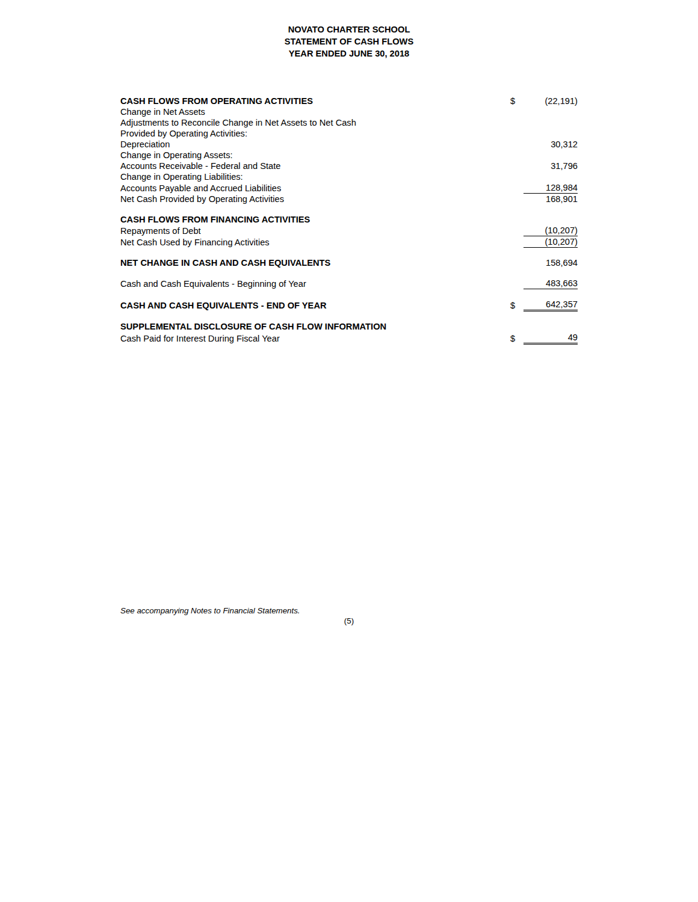NOVATO CHARTER SCHOOL
STATEMENT OF CASH FLOWS
YEAR ENDED JUNE 30, 2018
| CASH FLOWS FROM OPERATING ACTIVITIES | $ | (22,191) |
| Change in Net Assets | | |
| Adjustments to Reconcile Change in Net Assets to Net Cash | | |
| Provided by Operating Activities: | | |
| Depreciation | | 30,312 |
| Change in Operating Assets: | | |
| Accounts Receivable - Federal and State | | 31,796 |
| Change in Operating Liabilities: | | |
| Accounts Payable and Accrued Liabilities | | 128,984 |
| Net Cash Provided by Operating Activities | | 168,901 |
| CASH FLOWS FROM FINANCING ACTIVITIES | | |
| Repayments of Debt | | (10,207) |
| Net Cash Used by Financing Activities | | (10,207) |
| NET CHANGE IN CASH AND CASH EQUIVALENTS | | 158,694 |
| Cash and Cash Equivalents - Beginning of Year | | 483,663 |
| CASH AND CASH EQUIVALENTS - END OF YEAR | $ | 642,357 |
| SUPPLEMENTAL DISCLOSURE OF CASH FLOW INFORMATION | | |
| Cash Paid for Interest During Fiscal Year | $ | 49 |
See accompanying Notes to Financial Statements.
(5)